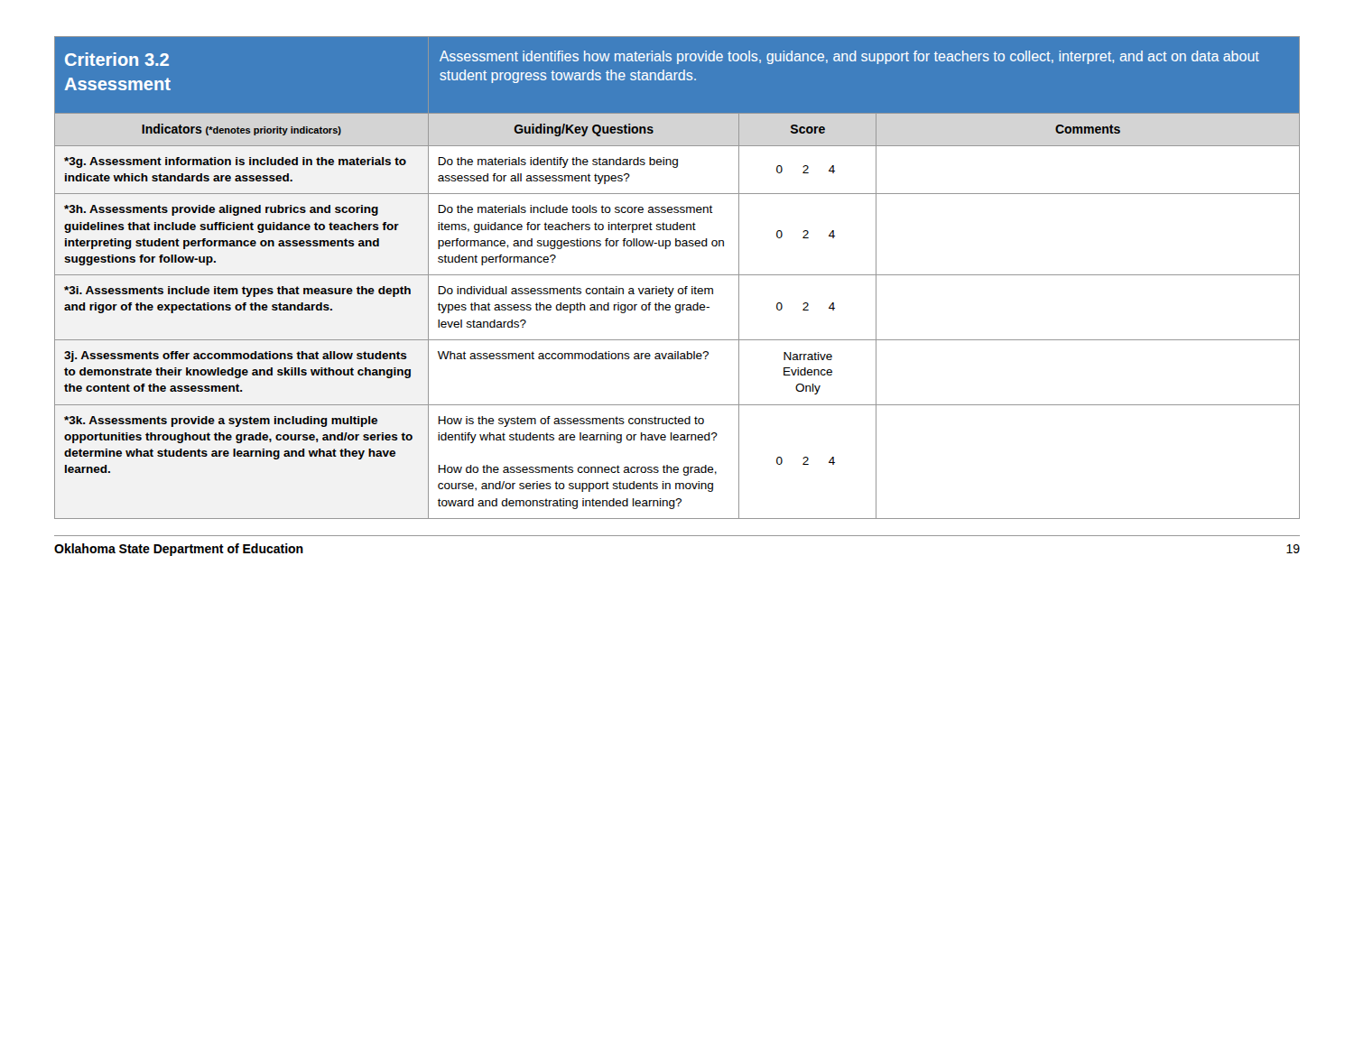| Criterion 3.2 Assessment | Assessment identifies how materials provide tools, guidance, and support for teachers to collect, interpret, and act on data about student progress towards the standards. |
| Indicators (*denotes priority indicators) | Guiding/Key Questions | Score | Comments |
| *3g. Assessment information is included in the materials to indicate which standards are assessed. | Do the materials identify the standards being assessed for all assessment types? | 0 2 4 | |
| *3h. Assessments provide aligned rubrics and scoring guidelines that include sufficient guidance to teachers for interpreting student performance on assessments and suggestions for follow-up. | Do the materials include tools to score assessment items, guidance for teachers to interpret student performance, and suggestions for follow-up based on student performance? | 0 2 4 | |
| *3i. Assessments include item types that measure the depth and rigor of the expectations of the standards. | Do individual assessments contain a variety of item types that assess the depth and rigor of the grade-level standards? | 0 2 4 | |
| 3j. Assessments offer accommodations that allow students to demonstrate their knowledge and skills without changing the content of the assessment. | What assessment accommodations are available? | Narrative Evidence Only | |
| *3k. Assessments provide a system including multiple opportunities throughout the grade, course, and/or series to determine what students are learning and what they have learned. | How is the system of assessments constructed to identify what students are learning or have learned? How do the assessments connect across the grade, course, and/or series to support students in moving toward and demonstrating intended learning? | 0 2 4 | |
Oklahoma State Department of Education 19